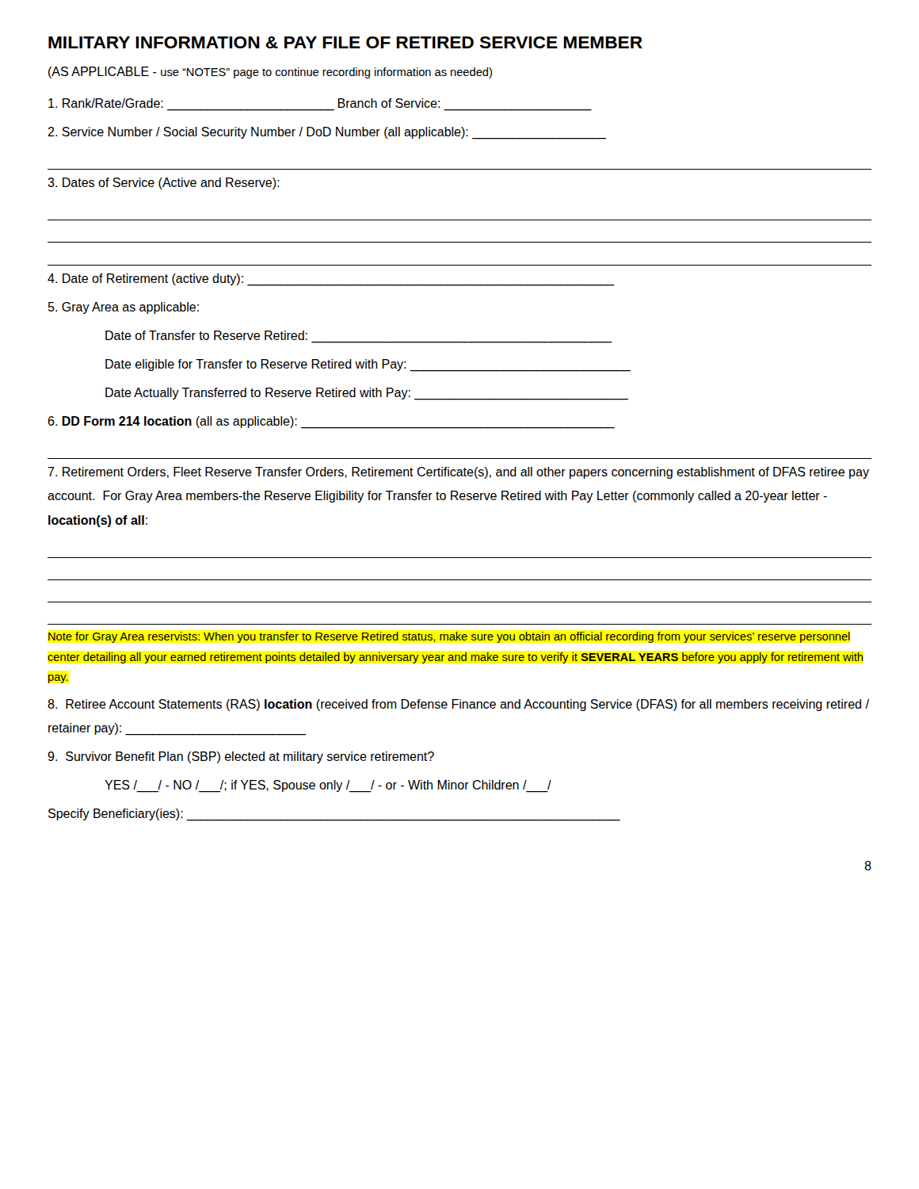MILITARY INFORMATION & PAY FILE OF RETIRED SERVICE MEMBER
(AS APPLICABLE - use “NOTES” page to continue recording information as needed)
1. Rank/Rate/Grade: _________________________ Branch of Service: ______________________
2. Service Number / Social Security Number / DoD Number (all applicable): ____________________
3. Dates of Service (Active and Reserve):
4. Date of Retirement (active duty): _______________________________________________________
5. Gray Area as applicable:
Date of Transfer to Reserve Retired: _____________________________________________
Date eligible for Transfer to Reserve Retired with Pay: _________________________________
Date Actually Transferred to Reserve Retired with Pay: ________________________________
6. DD Form 214 location (all as applicable): _______________________________________________
7. Retirement Orders, Fleet Reserve Transfer Orders, Retirement Certificate(s), and all other papers concerning establishment of DFAS retiree pay account. For Gray Area members-the Reserve Eligibility for Transfer to Reserve Retired with Pay Letter (commonly called a 20-year letter - location(s) of all:
Note for Gray Area reservists: When you transfer to Reserve Retired status, make sure you obtain an official recording from your services’ reserve personnel center detailing all your earned retirement points detailed by anniversary year and make sure to verify it SEVERAL YEARS before you apply for retirement with pay.
8. Retiree Account Statements (RAS) location (received from Defense Finance and Accounting Service (DFAS) for all members receiving retired / retainer pay): ___________________________
9. Survivor Benefit Plan (SBP) elected at military service retirement?
YES /___/ - NO /___/; if YES, Spouse only /___/ - or - With Minor Children /___/
Specify Beneficiary(ies): _________________________________________________________________
8